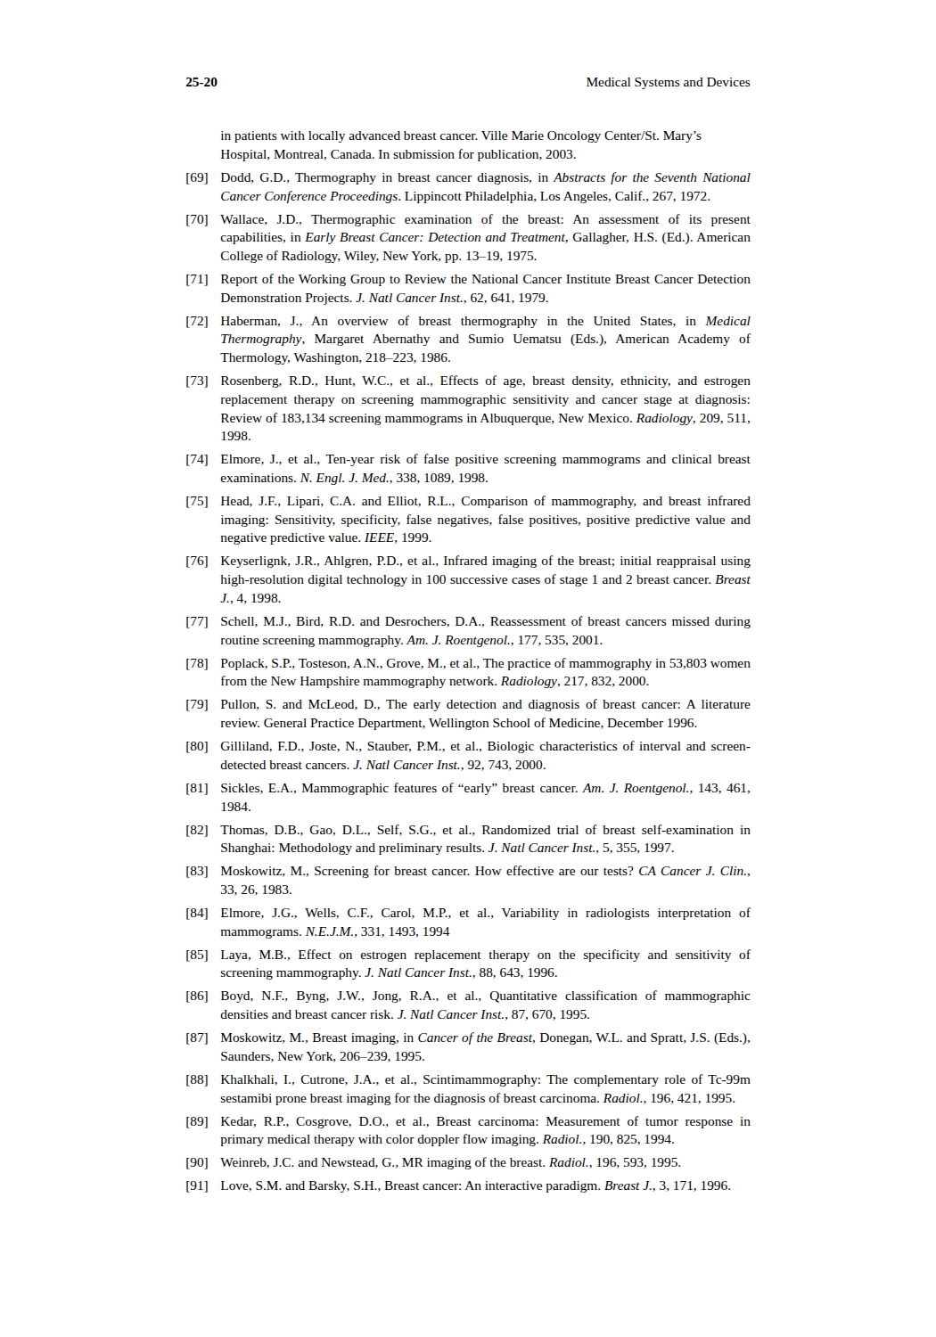25-20
Medical Systems and Devices
in patients with locally advanced breast cancer. Ville Marie Oncology Center/St. Mary’s Hospital, Montreal, Canada. In submission for publication, 2003.
[69] Dodd, G.D., Thermography in breast cancer diagnosis, in Abstracts for the Seventh National Cancer Conference Proceedings. Lippincott Philadelphia, Los Angeles, Calif., 267, 1972.
[70] Wallace, J.D., Thermographic examination of the breast: An assessment of its present capabilities, in Early Breast Cancer: Detection and Treatment, Gallagher, H.S. (Ed.). American College of Radiology, Wiley, New York, pp. 13–19, 1975.
[71] Report of the Working Group to Review the National Cancer Institute Breast Cancer Detection Demonstration Projects. J. Natl Cancer Inst., 62, 641, 1979.
[72] Haberman, J., An overview of breast thermography in the United States, in Medical Thermography, Margaret Abernathy and Sumio Uematsu (Eds.), American Academy of Thermology, Washington, 218–223, 1986.
[73] Rosenberg, R.D., Hunt, W.C., et al., Effects of age, breast density, ethnicity, and estrogen replacement therapy on screening mammographic sensitivity and cancer stage at diagnosis: Review of 183,134 screening mammograms in Albuquerque, New Mexico. Radiology, 209, 511, 1998.
[74] Elmore, J., et al., Ten-year risk of false positive screening mammograms and clinical breast examinations. N. Engl. J. Med., 338, 1089, 1998.
[75] Head, J.F., Lipari, C.A. and Elliot, R.L., Comparison of mammography, and breast infrared imaging: Sensitivity, specificity, false negatives, false positives, positive predictive value and negative predictive value. IEEE, 1999.
[76] Keyserlignk, J.R., Ahlgren, P.D., et al., Infrared imaging of the breast; initial reappraisal using high-resolution digital technology in 100 successive cases of stage 1 and 2 breast cancer. Breast J., 4, 1998.
[77] Schell, M.J., Bird, R.D. and Desrochers, D.A., Reassessment of breast cancers missed during routine screening mammography. Am. J. Roentgenol., 177, 535, 2001.
[78] Poplack, S.P., Tosteson, A.N., Grove, M., et al., The practice of mammography in 53,803 women from the New Hampshire mammography network. Radiology, 217, 832, 2000.
[79] Pullon, S. and McLeod, D., The early detection and diagnosis of breast cancer: A literature review. General Practice Department, Wellington School of Medicine, December 1996.
[80] Gilliland, F.D., Joste, N., Stauber, P.M., et al., Biologic characteristics of interval and screen-detected breast cancers. J. Natl Cancer Inst., 92, 743, 2000.
[81] Sickles, E.A., Mammographic features of “early” breast cancer. Am. J. Roentgenol., 143, 461, 1984.
[82] Thomas, D.B., Gao, D.L., Self, S.G., et al., Randomized trial of breast self-examination in Shanghai: Methodology and preliminary results. J. Natl Cancer Inst., 5, 355, 1997.
[83] Moskowitz, M., Screening for breast cancer. How effective are our tests? CA Cancer J. Clin., 33, 26, 1983.
[84] Elmore, J.G., Wells, C.F., Carol, M.P., et al., Variability in radiologists interpretation of mammograms. N.E.J.M., 331, 1493, 1994
[85] Laya, M.B., Effect on estrogen replacement therapy on the specificity and sensitivity of screening mammography. J. Natl Cancer Inst., 88, 643, 1996.
[86] Boyd, N.F., Byng, J.W., Jong, R.A., et al., Quantitative classification of mammographic densities and breast cancer risk. J. Natl Cancer Inst., 87, 670, 1995.
[87] Moskowitz, M., Breast imaging, in Cancer of the Breast, Donegan, W.L. and Spratt, J.S. (Eds.), Saunders, New York, 206–239, 1995.
[88] Khalkhali, I., Cutrone, J.A., et al., Scintimammography: The complementary role of Tc-99m sestamibi prone breast imaging for the diagnosis of breast carcinoma. Radiol., 196, 421, 1995.
[89] Kedar, R.P., Cosgrove, D.O., et al., Breast carcinoma: Measurement of tumor response in primary medical therapy with color doppler flow imaging. Radiol., 190, 825, 1994.
[90] Weinreb, J.C. and Newstead, G., MR imaging of the breast. Radiol., 196, 593, 1995.
[91] Love, S.M. and Barsky, S.H., Breast cancer: An interactive paradigm. Breast J., 3, 171, 1996.